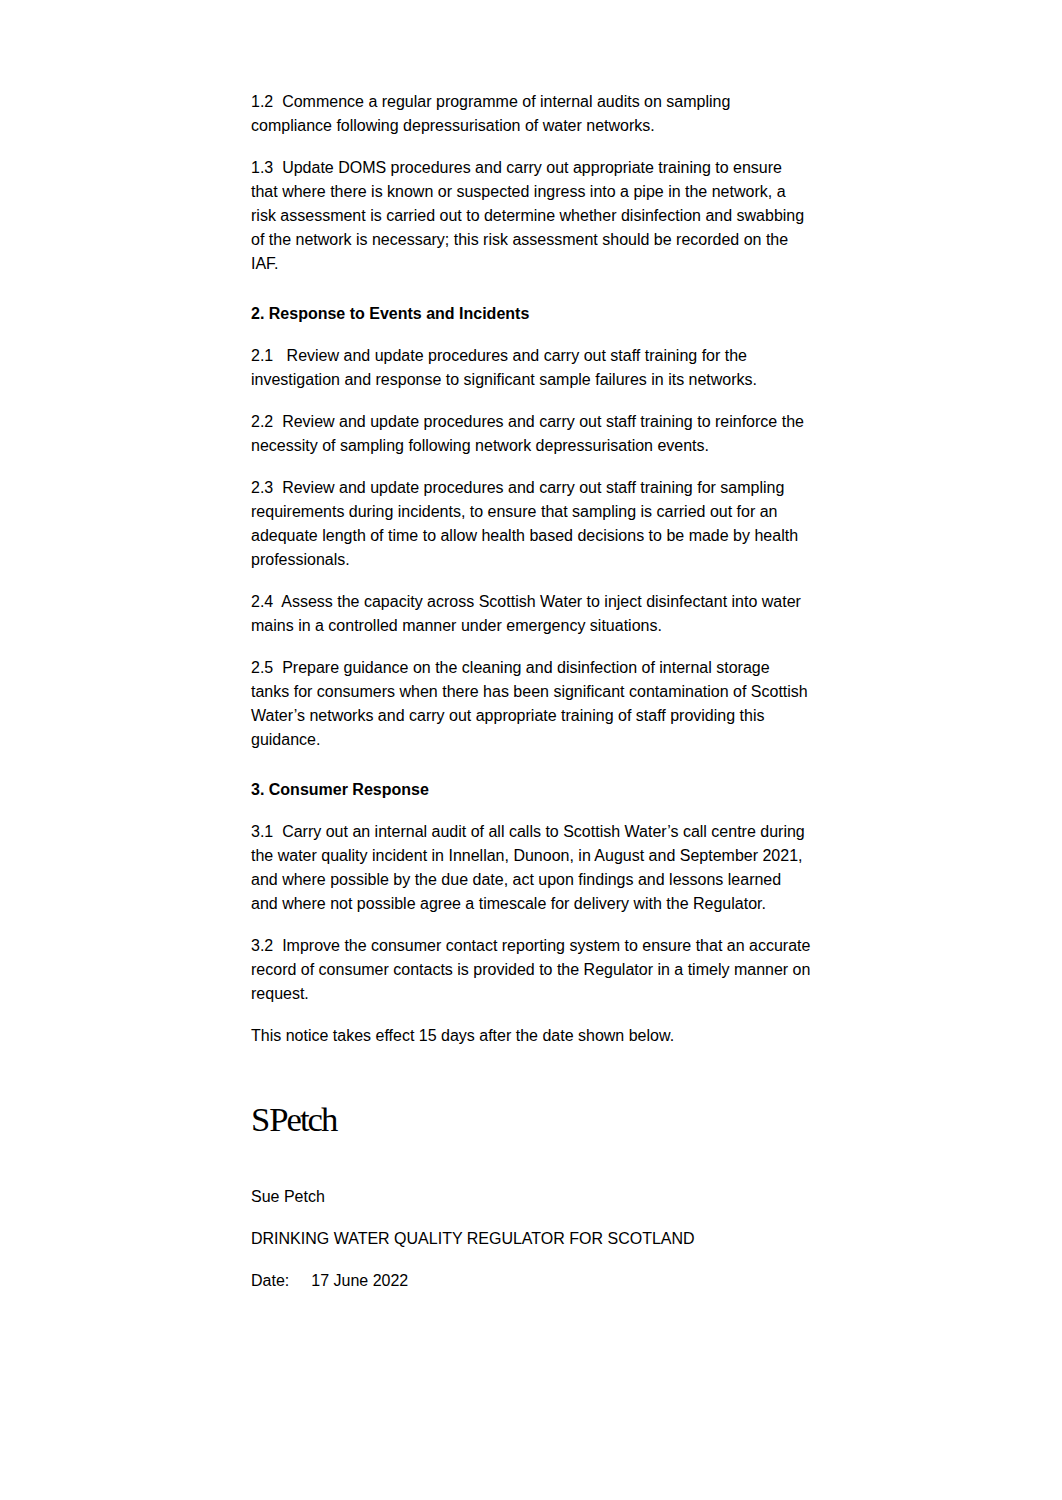1.2 Commence a regular programme of internal audits on sampling compliance following depressurisation of water networks.
1.3 Update DOMS procedures and carry out appropriate training to ensure that where there is known or suspected ingress into a pipe in the network, a risk assessment is carried out to determine whether disinfection and swabbing of the network is necessary; this risk assessment should be recorded on the IAF.
2. Response to Events and Incidents
2.1 Review and update procedures and carry out staff training for the investigation and response to significant sample failures in its networks.
2.2 Review and update procedures and carry out staff training to reinforce the necessity of sampling following network depressurisation events.
2.3 Review and update procedures and carry out staff training for sampling requirements during incidents, to ensure that sampling is carried out for an adequate length of time to allow health based decisions to be made by health professionals.
2.4 Assess the capacity across Scottish Water to inject disinfectant into water mains in a controlled manner under emergency situations.
2.5 Prepare guidance on the cleaning and disinfection of internal storage tanks for consumers when there has been significant contamination of Scottish Water’s networks and carry out appropriate training of staff providing this guidance.
3. Consumer Response
3.1 Carry out an internal audit of all calls to Scottish Water’s call centre during the water quality incident in Innellan, Dunoon, in August and September 2021, and where possible by the due date, act upon findings and lessons learned and where not possible agree a timescale for delivery with the Regulator.
3.2 Improve the consumer contact reporting system to ensure that an accurate record of consumer contacts is provided to the Regulator in a timely manner on request.
This notice takes effect 15 days after the date shown below.
SPetch
Sue Petch
DRINKING WATER QUALITY REGULATOR FOR SCOTLAND
Date: 17 June 2022